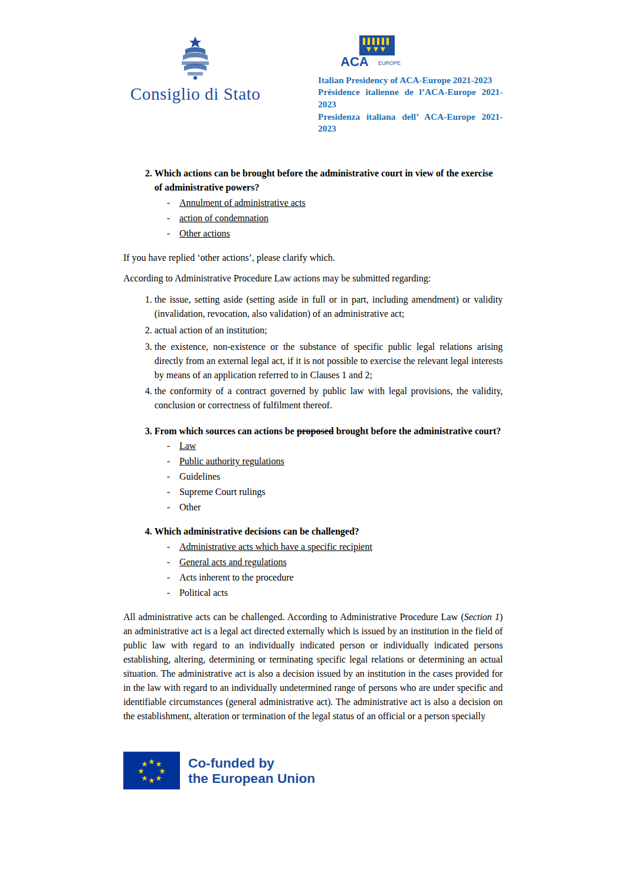Consiglio di Stato
ACA EUROPE
Italian Presidency of ACA-Europe 2021-2023
Présidence italienne de l’ACA-Europe 2021-2023
Presidenza italiana dell’ ACA-Europe 2021-2023
Which actions can be brought before the administrative court in view of the exercise of administrative powers?
Annulment of administrative acts
action of condemnation
Other actions
If you have replied ‘other actions’, please clarify which.
According to Administrative Procedure Law actions may be submitted regarding:
the issue, setting aside (setting aside in full or in part, including amendment) or validity (invalidation, revocation, also validation) of an administrative act;
actual action of an institution;
the existence, non-existence or the substance of specific public legal relations arising directly from an external legal act, if it is not possible to exercise the relevant legal interests by means of an application referred to in Clauses 1 and 2;
the conformity of a contract governed by public law with legal provisions, the validity, conclusion or correctness of fulfilment thereof.
From which sources can actions be proposed brought before the administrative court?
Law
Public authority regulations
Guidelines
Supreme Court rulings
Other
Which administrative decisions can be challenged?
Administrative acts which have a specific recipient
General acts and regulations
Acts inherent to the procedure
Political acts
All administrative acts can be challenged. According to Administrative Procedure Law (Section 1) an administrative act is a legal act directed externally which is issued by an institution in the field of public law with regard to an individually indicated person or individually indicated persons establishing, altering, determining or terminating specific legal relations or determining an actual situation. The administrative act is also a decision issued by an institution in the cases provided for in the law with regard to an individually undetermined range of persons who are under specific and identifiable circumstances (general administrative act). The administrative act is also a decision on the establishment, alteration or termination of the legal status of an official or a person specially
Co-funded by
the European Union